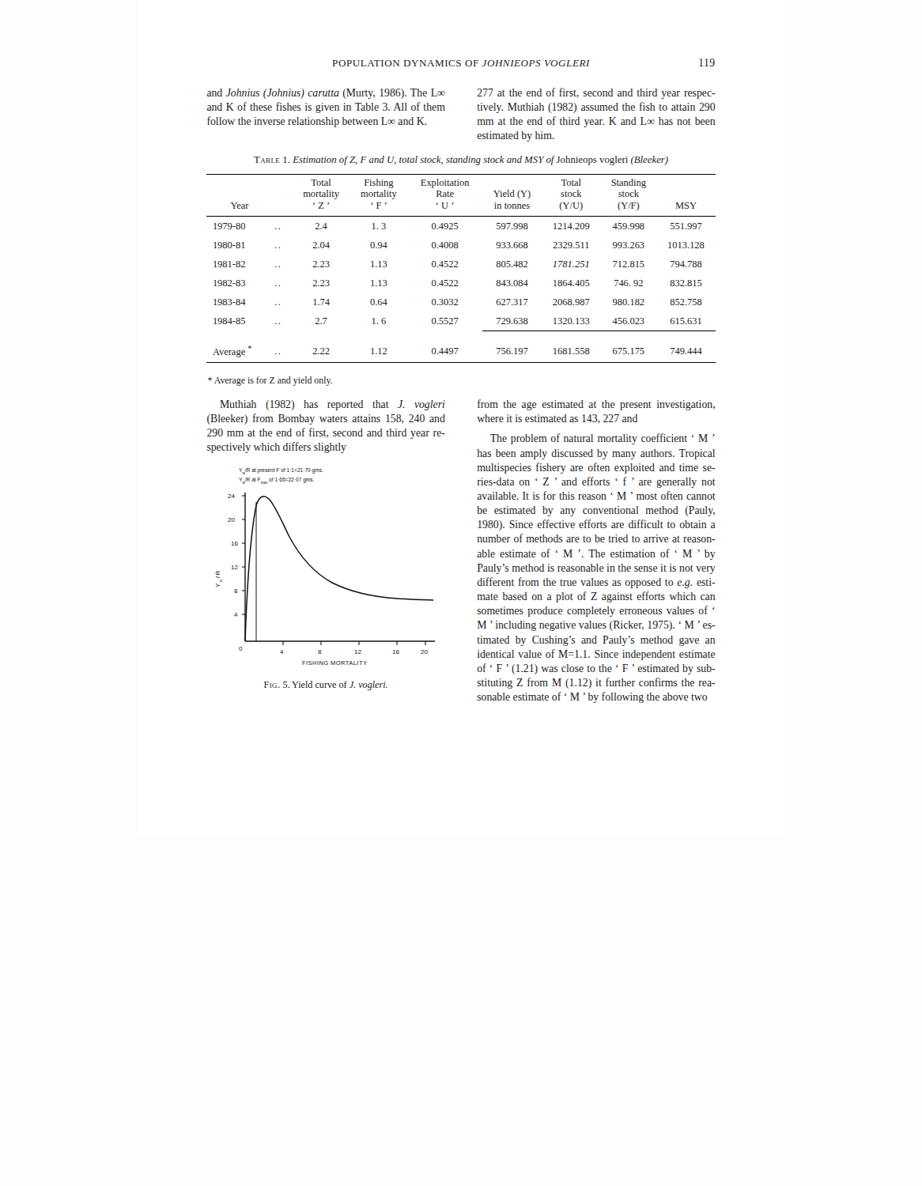Population dynamics of Johnieops vogleri 119
and Johnius (Johnius) carutta (Murty, 1986). The L∞ and K of these fishes is given in Table 3. All of them follow the inverse relationship between L∞ and K.
277 at the end of first, second and third year respectively. Muthiah (1982) assumed the fish to attain 290 mm at the end of third year. K and L∞ has not been estimated by him.
Table 1. Estimation of Z, F and U, total stock, standing stock and MSY of Johnieops vogleri (Bleeker)
| Year | | Total mortality ‘ Z ’ | Fishing mortality ‘ F ’ | Exploitation Rate ‘ U ’ | Yield (Y) in tonnes | Total stock (Y/U) | Standing stock (Y/F) | MSY |
| --- | --- | --- | --- | --- | --- | --- | --- | --- |
| 1979-80 | .. | 2.4 | 1. 3 | 0.4925 | 597.998 | 1214.209 | 459.998 | 551.997 |
| 1980-81 | .. | 2.04 | 0.94 | 0.4008 | 933.668 | 2329.511 | 993.263 | 1013.128 |
| 1981-82 | .. | 2.23 | 1.13 | 0.4522 | 805.482 | 1781.251 | 712.815 | 794.788 |
| 1982-83 | .. | 2.23 | 1.13 | 0.4522 | 843.084 | 1864.405 | 746. 92 | 832.815 |
| 1983-84 | .. | 1.74 | 0.64 | 0.3032 | 627.317 | 2068.987 | 980.182 | 852.758 |
| 1984-85 | .. | 2.7 | 1. 6 | 0.5527 | 729.638 | 1320.133 | 456.023 | 615.631 |
| Average * | .. | 2.22 | 1.12 | 0.4497 | 756.197 | 1681.558 | 675.175 | 749.444 |
* Average is for Z and yield only.
Muthiah (1982) has reported that J. vogleri (Bleeker) from Bombay waters attains 158, 240 and 290 mm at the end of first, second and third year respectively which differs slightly
Yw/R at present F of 1·1=21·70 gms. Yw/R at Fmax of 1·65=22·07 gms. 24 20 16 12 8 4 0 Yw/R 4 8 12 16 20 FISHING MORTALITY
Fig. 5. Yield curve of J. vogleri.
from the age estimated at the present investigation, where it is estimated as 143, 227 and
The problem of natural mortality coefficient ‘ M ’ has been amply discussed by many authors. Tropical multispecies fishery are often exploited and time series-data on ‘ Z ’ and efforts ‘ f ’ are generally not available. It is for this reason ‘ M ’ most often cannot be estimated by any conventional method (Pauly, 1980). Since effective efforts are difficult to obtain a number of methods are to be tried to arrive at reasonable estimate of ‘ M ’. The estimation of ‘ M ’ by Pauly’s method is reasonable in the sense it is not very different from the true values as opposed to e.g. estimate based on a plot of Z against efforts which can sometimes produce completely erroneous values of ‘ M ’ including negative values (Ricker, 1975). ‘ M ’ estimated by Cushing’s and Pauly’s method gave an identical value of M=1.1. Since independent estimate of ‘ F ’ (1.21) was close to the ‘ F ’ estimated by substituting Z from M (1.12) it further confirms the reasonable estimate of ‘ M ’ by following the above two